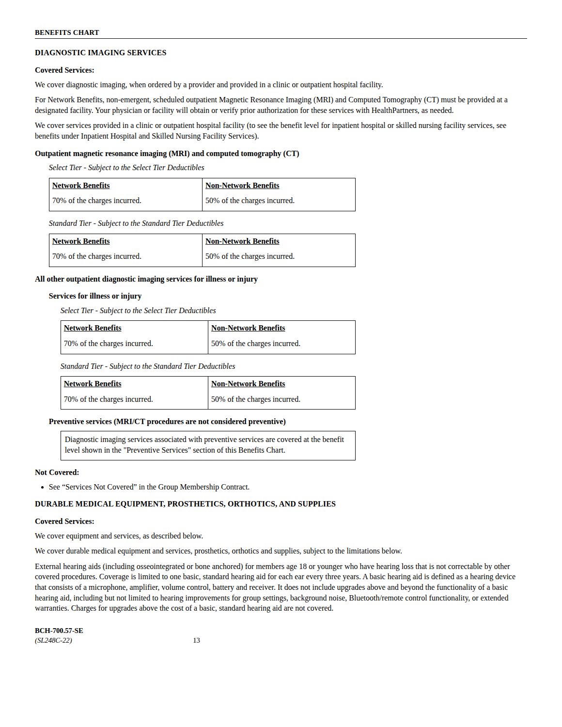BENEFITS CHART
DIAGNOSTIC IMAGING SERVICES
Covered Services:
We cover diagnostic imaging, when ordered by a provider and provided in a clinic or outpatient hospital facility.
For Network Benefits, non-emergent, scheduled outpatient Magnetic Resonance Imaging (MRI) and Computed Tomography (CT) must be provided at a designated facility. Your physician or facility will obtain or verify prior authorization for these services with HealthPartners, as needed.
We cover services provided in a clinic or outpatient hospital facility (to see the benefit level for inpatient hospital or skilled nursing facility services, see benefits under Inpatient Hospital and Skilled Nursing Facility Services).
Outpatient magnetic resonance imaging (MRI) and computed tomography (CT)
Select Tier - Subject to the Select Tier Deductibles
| Network Benefits 70% of the charges incurred. | Non-Network Benefits 50% of the charges incurred. |
Standard Tier - Subject to the Standard Tier Deductibles
| Network Benefits 70% of the charges incurred. | Non-Network Benefits 50% of the charges incurred. |
All other outpatient diagnostic imaging services for illness or injury
Services for illness or injury
Select Tier - Subject to the Select Tier Deductibles
| Network Benefits 70% of the charges incurred. | Non-Network Benefits 50% of the charges incurred. |
Standard Tier - Subject to the Standard Tier Deductibles
| Network Benefits 70% of the charges incurred. | Non-Network Benefits 50% of the charges incurred. |
Preventive services (MRI/CT procedures are not considered preventive)
| Diagnostic imaging services associated with preventive services are covered at the benefit level shown in the "Preventive Services" section of this Benefits Chart. |
Not Covered:
See “Services Not Covered” in the Group Membership Contract.
DURABLE MEDICAL EQUIPMENT, PROSTHETICS, ORTHOTICS, AND SUPPLIES
Covered Services:
We cover equipment and services, as described below.
We cover durable medical equipment and services, prosthetics, orthotics and supplies, subject to the limitations below.
External hearing aids (including osseointegrated or bone anchored) for members age 18 or younger who have hearing loss that is not correctable by other covered procedures. Coverage is limited to one basic, standard hearing aid for each ear every three years. A basic hearing aid is defined as a hearing device that consists of a microphone, amplifier, volume control, battery and receiver. It does not include upgrades above and beyond the functionality of a basic hearing aid, including but not limited to hearing improvements for group settings, background noise, Bluetooth/remote control functionality, or extended warranties. Charges for upgrades above the cost of a basic, standard hearing aid are not covered.
BCH-700.57-SE
(SL248C-22) 13